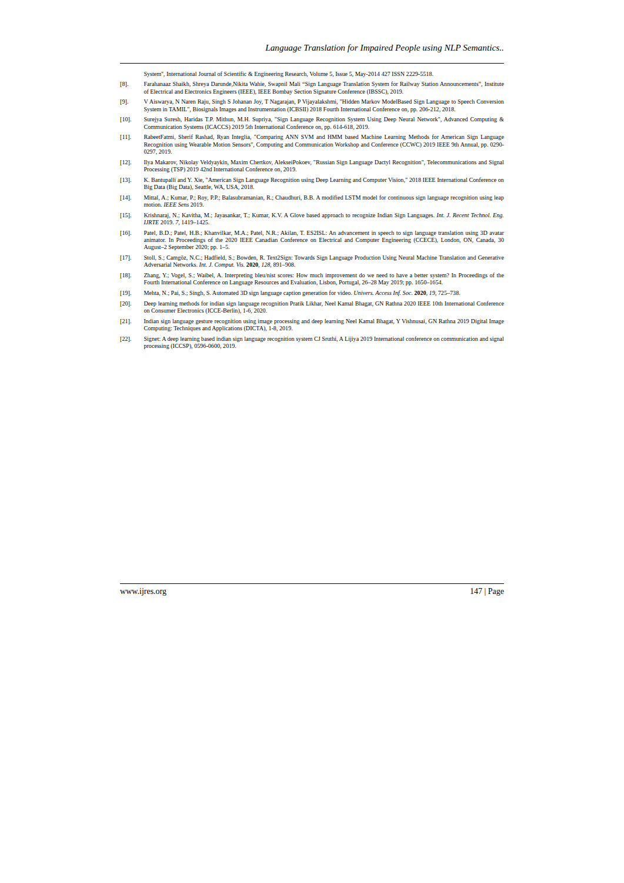Language Translation for Impaired People using NLP Semantics..
System'', International Journal of Scientific & Engineering Research, Volume 5, Issue 5, May-2014 427 ISSN 2229-5518.
[8].
Farahanaaz Shaikh, Shreya Darunde,Nikita Wahie, Swapnil Mali “Sign Language Translation System for Railway Station Announcements”, Institute of Electrical and Electronics Engineers (IEEE), IEEE Bombay Section Signature Conference (IBSSC), 2019.
[9].
V Aiswarya, N Naren Raju, Singh S Johanan Joy, T Nagarajan, P Vijayalakshmi, "Hidden Markov ModelBased Sign Language to Speech Conversion System in TAMIL", Biosignals Images and Instrumentation (ICBSII) 2018 Fourth International Conference on, pp. 206-212, 2018.
[10].
Surejya Suresh, Haridas T.P. Mithun, M.H. Supriya, "Sign Language Recognition System Using Deep Neural Network", Advanced Computing & Communication Systems (ICACCS) 2019 5th International Conference on, pp. 614-618, 2019.
[11].
RabeetFatmi, Sherif Rashad, Ryan Integlia, "Comparing ANN SVM and HMM based Machine Learning Methods for American Sign Language Recognition using Wearable Motion Sensors", Computing and Communication Workshop and Conference (CCWC) 2019 IEEE 9th Annual, pp. 0290-0297, 2019.
[12].
Ilya Makarov, Nikolay Veldyaykin, Maxim Chertkov, AlekseiPokoev, "Russian Sign Language Dactyl Recognition", Telecommunications and Signal Processing (TSP) 2019 42nd International Conference on, 2019.
[13].
K. Bantupalli and Y. Xie, "American Sign Language Recognition using Deep Learning and Computer Vision," 2018 IEEE International Conference on Big Data (Big Data), Seattle, WA, USA, 2018.
[14].
Mittal, A.; Kumar, P.; Roy, P.P.; Balasubramanian, R.; Chaudhuri, B.B. A modified LSTM model for continuous sign language recognition using leap motion. IEEE Sens 2019.
[15].
Krishnaraj, N.; Kavitha, M.; Jayasankar, T.; Kumar, K.V. A Glove based approach to recognize Indian Sign Languages. Int. J. Recent Technol. Eng. IJRTE 2019. 7, 1419–1425.
[16].
Patel, B.D.; Patel, H.B.; Khanvilkar, M.A.; Patel, N.R.; Akilan, T. ES2ISL: An advancement in speech to sign language translation using 3D avatar animator. In Proceedings of the 2020 IEEE Canadian Conference on Electrical and Computer Engineering (CCECE), London, ON, Canada, 30 August–2 September 2020; pp. 1–5.
[17].
Stoll, S.; Camgöz, N.C.; Hadfield, S.; Bowden, R. Text2Sign: Towards Sign Language Production Using Neural Machine Translation and Generative Adversarial Networks. Int. J. Comput. Vis. 2020, 128, 891–908.
[18].
Zhang, Y.; Vogel, S.; Waibel, A. Interpreting bleu/nist scores: How much improvement do we need to have a better system? In Proceedings of the Fourth International Conference on Language Resources and Evaluation, Lisbon, Portugal, 26–28 May 2019; pp. 1650–1654.
[19].
Mehta, N.; Pai, S.; Singh, S. Automated 3D sign language caption generation for video. Univers. Access Inf. Soc. 2020, 19, 725–738.
[20].
Deep learning methods for indian sign language recognition Pratik Likhar, Neel Kamal Bhagat, GN Rathna 2020 IEEE 10th International Conference on Consumer Electronics (ICCE-Berlin), 1-6, 2020.
[21].
Indian sign language gesture recognition using image processing and deep learning Neel Kamal Bhagat, Y Vishnusai, GN Rathna 2019 Digital Image Computing: Techniques and Applications (DICTA), 1-8, 2019.
[22].
Signet: A deep learning based indian sign language recognition system CJ Sruthi, A Lijiya 2019 International conference on communication and signal processing (ICCSP), 0596-0600, 2019.
www.ijres.org 147 | Page